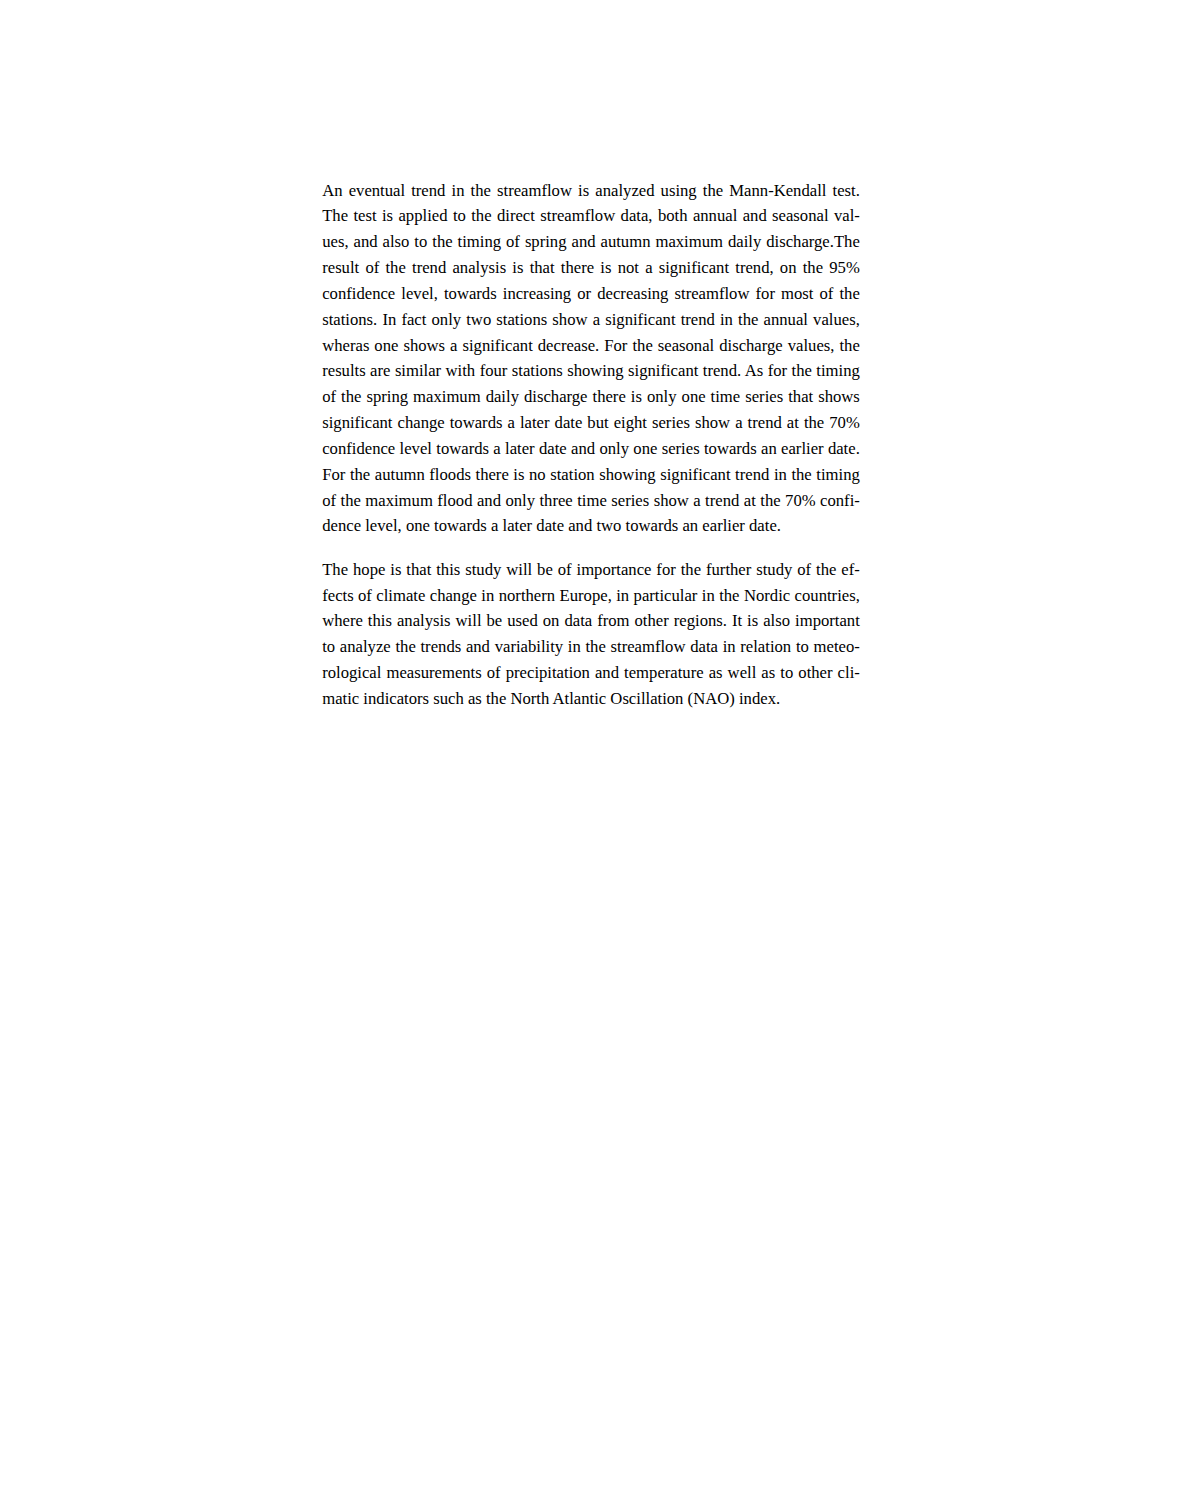An eventual trend in the streamflow is analyzed using the Mann-Kendall test. The test is applied to the direct streamflow data, both annual and seasonal values, and also to the timing of spring and autumn maximum daily discharge.The result of the trend analysis is that there is not a significant trend, on the 95% confidence level, towards increasing or decreasing streamflow for most of the stations. In fact only two stations show a significant trend in the annual values, wheras one shows a significant decrease. For the seasonal discharge values, the results are similar with four stations showing significant trend. As for the timing of the spring maximum daily discharge there is only one time series that shows significant change towards a later date but eight series show a trend at the 70% confidence level towards a later date and only one series towards an earlier date. For the autumn floods there is no station showing significant trend in the timing of the maximum flood and only three time series show a trend at the 70% confidence level, one towards a later date and two towards an earlier date.
The hope is that this study will be of importance for the further study of the effects of climate change in northern Europe, in particular in the Nordic countries, where this analysis will be used on data from other regions. It is also important to analyze the trends and variability in the streamflow data in relation to meteorological measurements of precipitation and temperature as well as to other climatic indicators such as the North Atlantic Oscillation (NAO) index.